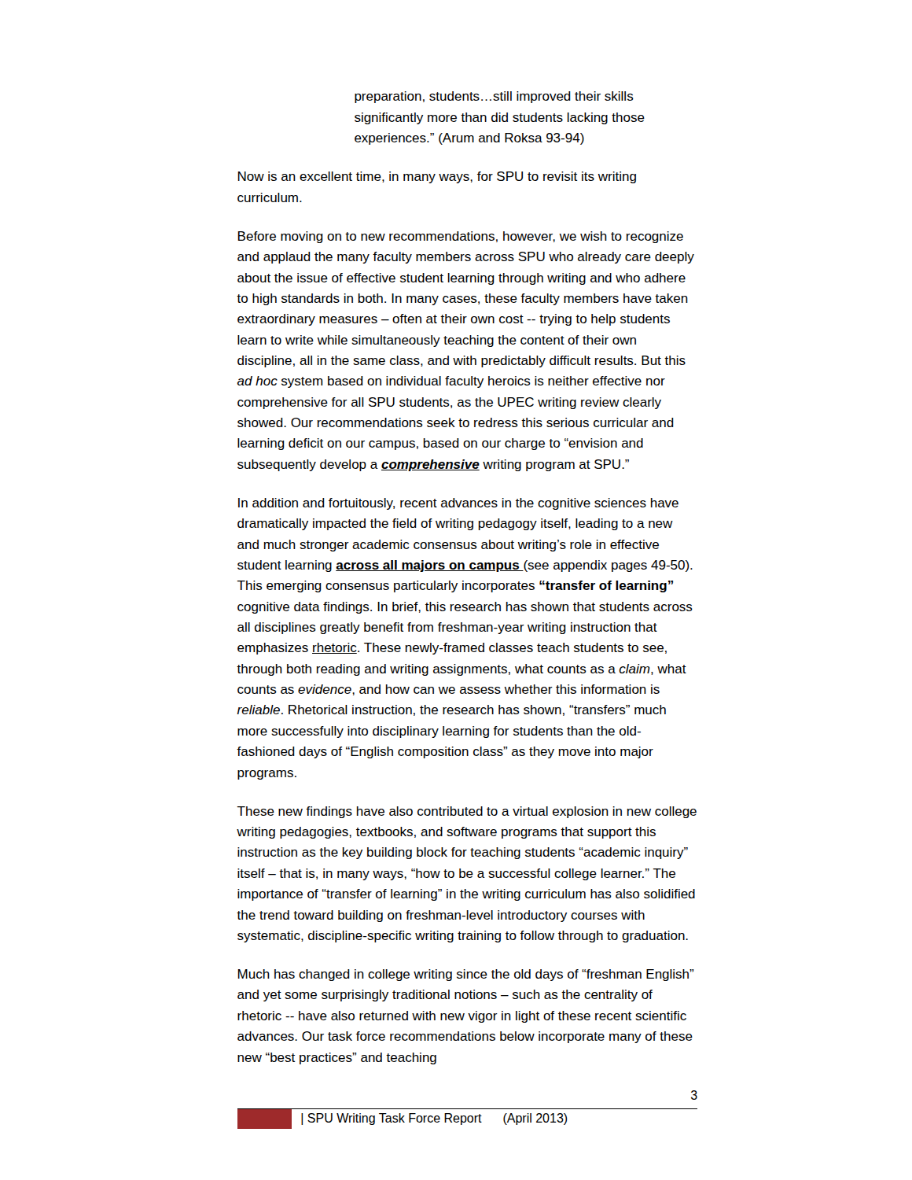preparation, students…still improved their skills significantly more than did students lacking those experiences.” (Arum and Roksa 93-94)
Now is an excellent time, in many ways, for SPU to revisit its writing curriculum.
Before moving on to new recommendations, however, we wish to recognize and applaud the many faculty members across SPU who already care deeply about the issue of effective student learning through writing and who adhere to high standards in both. In many cases, these faculty members have taken extraordinary measures – often at their own cost -- trying to help students learn to write while simultaneously teaching the content of their own discipline, all in the same class, and with predictably difficult results. But this ad hoc system based on individual faculty heroics is neither effective nor comprehensive for all SPU students, as the UPEC writing review clearly showed. Our recommendations seek to redress this serious curricular and learning deficit on our campus, based on our charge to “envision and subsequently develop a comprehensive writing program at SPU.”
In addition and fortuitously, recent advances in the cognitive sciences have dramatically impacted the field of writing pedagogy itself, leading to a new and much stronger academic consensus about writing’s role in effective student learning across all majors on campus (see appendix pages 49-50). This emerging consensus particularly incorporates “transfer of learning” cognitive data findings. In brief, this research has shown that students across all disciplines greatly benefit from freshman-year writing instruction that emphasizes rhetoric. These newly-framed classes teach students to see, through both reading and writing assignments, what counts as a claim, what counts as evidence, and how can we assess whether this information is reliable. Rhetorical instruction, the research has shown, “transfers” much more successfully into disciplinary learning for students than the old-fashioned days of “English composition class” as they move into major programs.
These new findings have also contributed to a virtual explosion in new college writing pedagogies, textbooks, and software programs that support this instruction as the key building block for teaching students “academic inquiry” itself – that is, in many ways, “how to be a successful college learner.” The importance of “transfer of learning” in the writing curriculum has also solidified the trend toward building on freshman-level introductory courses with systematic, discipline-specific writing training to follow through to graduation.
Much has changed in college writing since the old days of “freshman English” and yet some surprisingly traditional notions – such as the centrality of rhetoric -- have also returned with new vigor in light of these recent scientific advances. Our task force recommendations below incorporate many of these new “best practices” and teaching
3
| SPU Writing Task Force Report (April 2013)